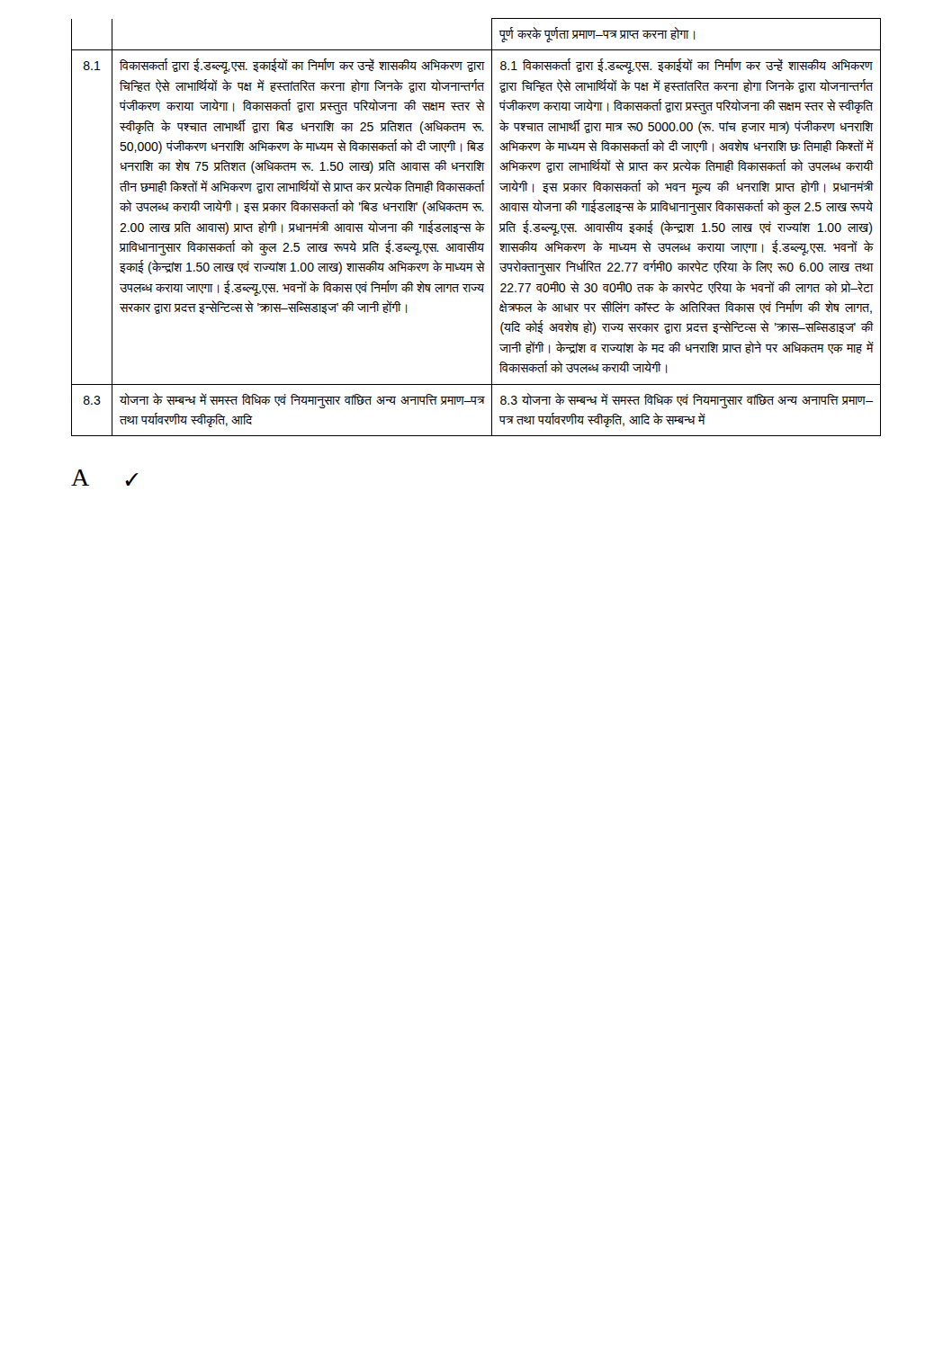| | | पूर्ण करके पूर्णता प्रमाण–पत्र प्राप्त करना होगा। |
| 8.1 | विकासकर्ता द्वारा ई.डब्ल्यू.एस. इकाईयों का निर्माण कर उन्हें शासकीय अभिकरण द्वारा चिन्हित ऐसे लाभार्थियों के पक्ष में हस्तांतरित करना होगा जिनके द्वारा योजनान्तर्गत पंजीकरण कराया जायेगा। विकासकर्ता द्वारा प्रस्तुत परियोजना की सक्षम स्तर से स्वीकृति के पश्चात लाभार्थी द्वारा बिड धनराशि का 25 प्रतिशत (अधिकतम रू. 50,000) पंजीकरण धनराशि अभिकरण के माध्यम से विकासकर्ता को दी जाएगी। बिड धनराशि का शेष 75 प्रतिशत (अधिकतम रू. 1.50 लाख) प्रति आवास की धनराशि तीन छमाही किश्तों में अभिकरण द्वारा लाभार्थियों से प्राप्त कर प्रत्येक तिमाही विकासकर्ता को उपलब्ध करायी जायेगी। इस प्रकार विकासकर्ता को 'बिड धनराशि' (अधिकतम रू. 2.00 लाख प्रति आवास) प्राप्त होगी। प्रधानमंत्री आवास योजना की गाईडलाइन्स के प्राविधानानुसार विकासकर्ता को कुल 2.5 लाख रूपये प्रति ई.डब्ल्यू.एस. आवासीय इकाई (केन्द्रांश 1.50 लाख एवं राज्यांश 1.00 लाख) शासकीय अभिकरण के माध्यम से उपलब्ध कराया जाएगा। ई.डब्ल्यू.एस. भवनों के विकास एवं निर्माण की शेष लागत राज्य सरकार द्वारा प्रदत्त इन्सेन्टिव्स से 'क्रास–सब्सिडाइज' की जानी होंगी। | 8.1 विकासकर्ता द्वारा ई.डब्ल्यू.एस. इकाईयों का निर्माण कर उन्हें शासकीय अभिकरण द्वारा चिन्हित ऐसे लाभार्थियों के पक्ष में हस्तांतरित करना होगा जिनके द्वारा योजनान्तर्गत पंजीकरण कराया जायेगा। विकासकर्ता द्वारा प्रस्तुत परियोजना की सक्षम स्तर से स्वीकृति के पश्चात लाभार्थी द्वारा मात्र रू0 5000.00 (रू. पांच हजार मात्र) पंजीकरण धनराशि अभिकरण के माध्यम से विकासकर्ता को दी जाएगी। अवशेष धनराशि छः तिमाही किश्तों में अभिकरण द्वारा लाभार्थियों से प्राप्त कर प्रत्येक तिमाही विकासकर्ता को उपलब्ध करायी जायेगी। इस प्रकार विकासकर्ता को भवन मूल्य की धनराशि प्राप्त होगी। प्रधानमंत्री आवास योजना की गाईडलाइन्स के प्राविधानानुसार विकासकर्ता को कुल 2.5 लाख रूपये प्रति ई.डब्ल्यू.एस. आवासीय इकाई (केन्द्राश 1.50 लाख एवं राज्यांश 1.00 लाख) शासकीय अभिकरण के माध्यम से उपलब्ध कराया जाएगा। ई.डब्ल्यू.एस. भवनों के उपरोक्तानुसार निर्धारित 22.77 वर्गमी0 कारपेट एरिया के लिए रू0 6.00 लाख तथा 22.77 व0मी0 से 30 व0मी0 तक के कारपेट एरिया के भवनों की लागत को प्रो–रेटा क्षेत्रफल के आधार पर सीलिंग कॉस्ट के अतिरिक्त विकास एवं निर्माण की शेष लागत, (यदि कोई अवशेष हो) राज्य सरकार द्वारा प्रदत्त इन्सेन्टिव्स से 'क्रास–सब्सिडाइज' की जानी होंगी। केन्द्रांश व राज्यांश के मद की धनराशि प्राप्त होने पर अधिकतम एक माह में विकासकर्ता को उपलब्ध करायी जायेगी। |
| 8.3 | योजना के सम्बन्ध में समस्त विधिक एवं नियमानुसार वांछित अन्य अनापत्ति प्रमाण–पत्र तथा पर्यावरणीय स्वीकृति, आदि | 8.3 योजना के सम्बन्ध में समस्त विधिक एवं नियमानुसार वांछित अन्य अनापत्ति प्रमाण–पत्र तथा पर्यावरणीय स्वीकृति, आदि के सम्बन्ध में |
A✓